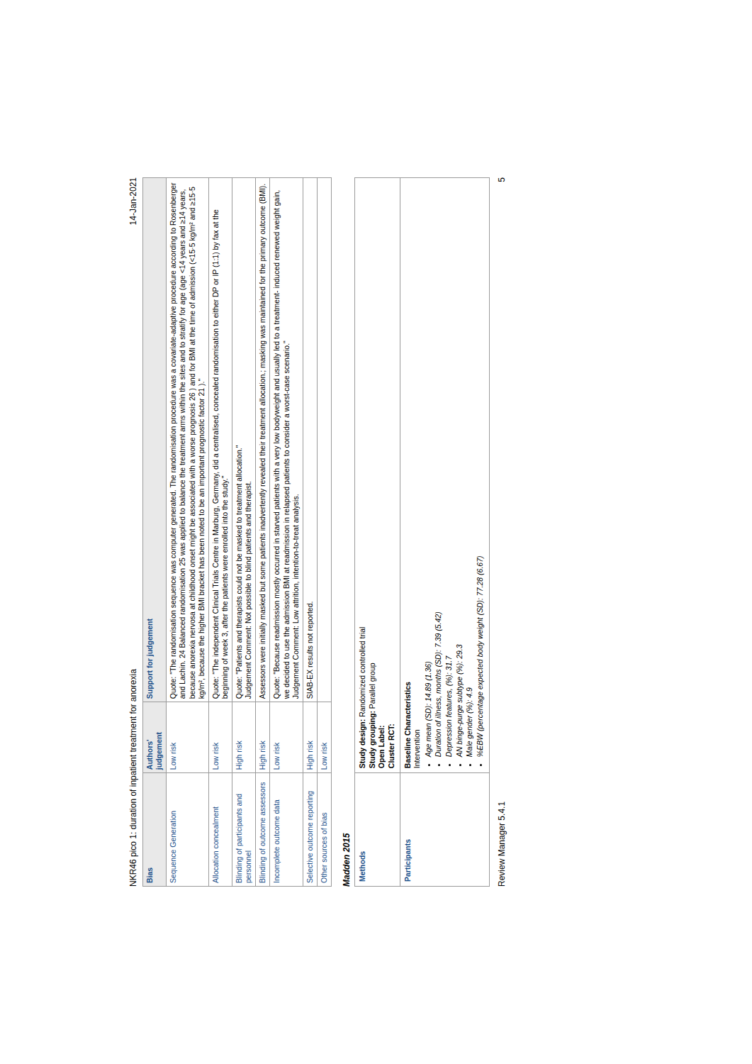NKR46 pico 1: duration of inpatient treatment for anorexia
14-Jan-2021
| Bias | Authors' judgement | Support for judgement |
| --- | --- | --- |
| Sequence Generation | Low risk | Quote: "The randomisation sequence was computer generated. The randomisation procedure was a covariate-adaptive procedure according to Rosenberger and Lachin. 24 Balanced randomisation 25 was applied to balance the treatment arms within the sites and to stratify for age (age <14 years and ≥14 years, because anorexia nervosa at childhood onset might be associated with a worse prognosis 26 ) and for BMI at the time of admission (<15·5 kg/m² and ≥15·5 kg/m², because the higher BMI bracket has been noted to be an important prognostic factor 21 )." |
| Allocation concealment | Low risk | Quote: "The independent Clinical Trials Centre in Marburg, Germany, did a centralised, concealed randomisation to either DP or IP (1:1) by fax at the beginning of week 3, after the patients were enrolled into the study." |
| Blinding of participants and personnel | High risk | Quote: "Patients and therapists could not be masked to treatment allocation." Judgement Comment: Not possible to blind patients and therapist. |
| Blinding of outcome assessors | High risk | Assessors were initially masked but some patients inadvertently revealed their treatment allocation.; masking was maintained for the primary outcome (BMI). |
| Incomplete outcome data | Low risk | Quote: "Because readmission mostly occurred in starved patients with a very low bodyweight and usually led to a treatment- induced renewed weight gain, we decided to use the admission BMI at readmission in relapsed patients to consider a worst-case scenario." Judgement Comment: Low attrition, intention-to-treat analysis. |
| Selective outcome reporting | High risk | SIAB-EX results not reported. |
| Other sources of bias | Low risk | |
Madden 2015
| Methods | Study design: Randomized controlled trial Study grouping: Parallel group Open Label: Cluster RCT: |
| Participants | Baseline Characteristics Intervention Age mean (SD): 14.89 (1.36) Duration of illness, months (SD): 7.39 (5.42) Depression features, (%): 31.7 AN binge-purge subtype (%): 29.3 Male gender (%): 4.9 %EBW (percentage expected body weight (SD): 77.28 (6.67) |
Review Manager 5.4.1
5